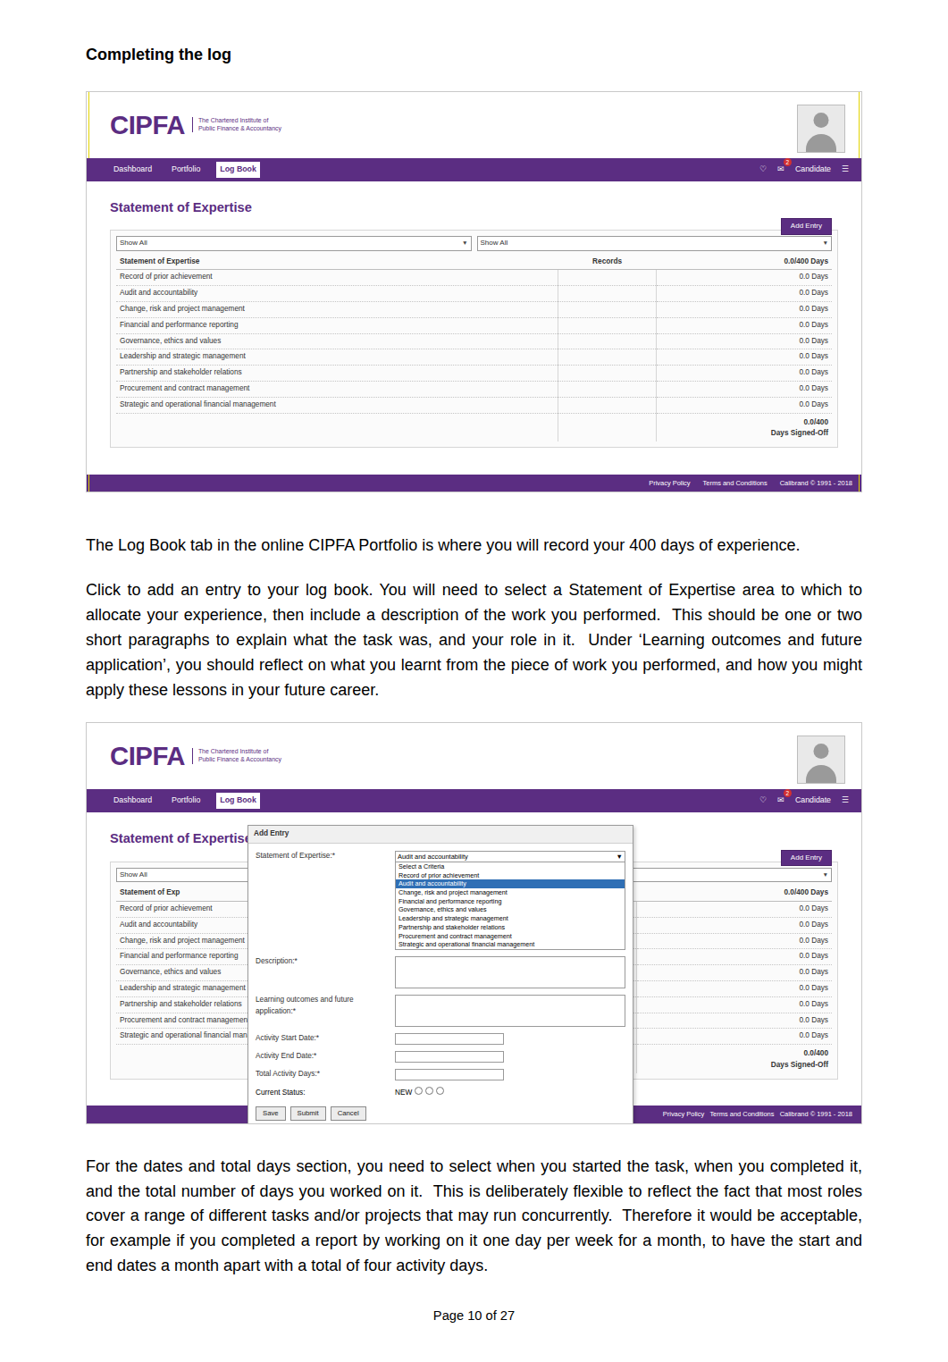Completing the log
CIPFA The Chartered Institute of
Public Finance & Accountancy
Dashboard Portfolio Log Book ♡ ✉2 Candidate ☰
Statement of Expertise
Add Entry
Show All▼
Show All▼
| Statement of Expertise | Records | 0.0/400 Days |
| --- | --- | --- |
| Record of prior achievement | | 0.0 Days |
| Audit and accountability | | 0.0 Days |
| Change, risk and project management | | 0.0 Days |
| Financial and performance reporting | | 0.0 Days |
| Governance, ethics and values | | 0.0 Days |
| Leadership and strategic management | | 0.0 Days |
| Partnership and stakeholder relations | | 0.0 Days |
| Procurement and contract management | | 0.0 Days |
| Strategic and operational financial management | | 0.0 Days |
| | | 0.0/400 Days Signed-Off |
Privacy Policy Terms and Conditions Calibrand © 1991 - 2018
The Log Book tab in the online CIPFA Portfolio is where you will record your 400 days of experience.
Click to add an entry to your log book. You will need to select a Statement of Expertise area to which to allocate your experience, then include a description of the work you performed. This should be one or two short paragraphs to explain what the task was, and your role in it. Under ‘Learning outcomes and future application’, you should reflect on what you learnt from the piece of work you performed, and how you might apply these lessons in your future career.
CIPFA The Chartered Institute of
Public Finance & Accountancy
Dashboard Portfolio Log Book ♡ ✉2 Candidate ☰
Statement of Expertise
Add Entry
Show All▼
▼
| Statement of Exp | | 0.0/400 Days |
| --- | --- | --- |
| Record of prior achievement | | 0.0 Days |
| Audit and accountability | | 0.0 Days |
| Change, risk and project management | | 0.0 Days |
| Financial and performance reporting | | 0.0 Days |
| Governance, ethics and values | | 0.0 Days |
| Leadership and strategic management | | 0.0 Days |
| Partnership and stakeholder relations | | 0.0 Days |
| Procurement and contract management | | 0.0 Days |
| Strategic and operational financial management | | 0.0 Days |
| | | 0.0/400 Days Signed-Off |
Add Entry
Statement of Expertise:*
Audit and accountability▼
Select a Criteria
Record of prior achievement
Audit and accountability
Change, risk and project management
Financial and performance reporting
Governance, ethics and values
Leadership and strategic management
Partnership and stakeholder relations
Procurement and contract management
Strategic and operational financial management
Description:*
Learning outcomes and future application:*
Activity Start Date:*
Activity End Date:*
Total Activity Days:*
Current Status:
NEW
Save Submit Cancel
Privacy Policy Terms and Conditions Calibrand © 1991 - 2018
For the dates and total days section, you need to select when you started the task, when you completed it, and the total number of days you worked on it. This is deliberately flexible to reflect the fact that most roles cover a range of different tasks and/or projects that may run concurrently. Therefore it would be acceptable, for example if you completed a report by working on it one day per week for a month, to have the start and end dates a month apart with a total of four activity days.
Page 10 of 27